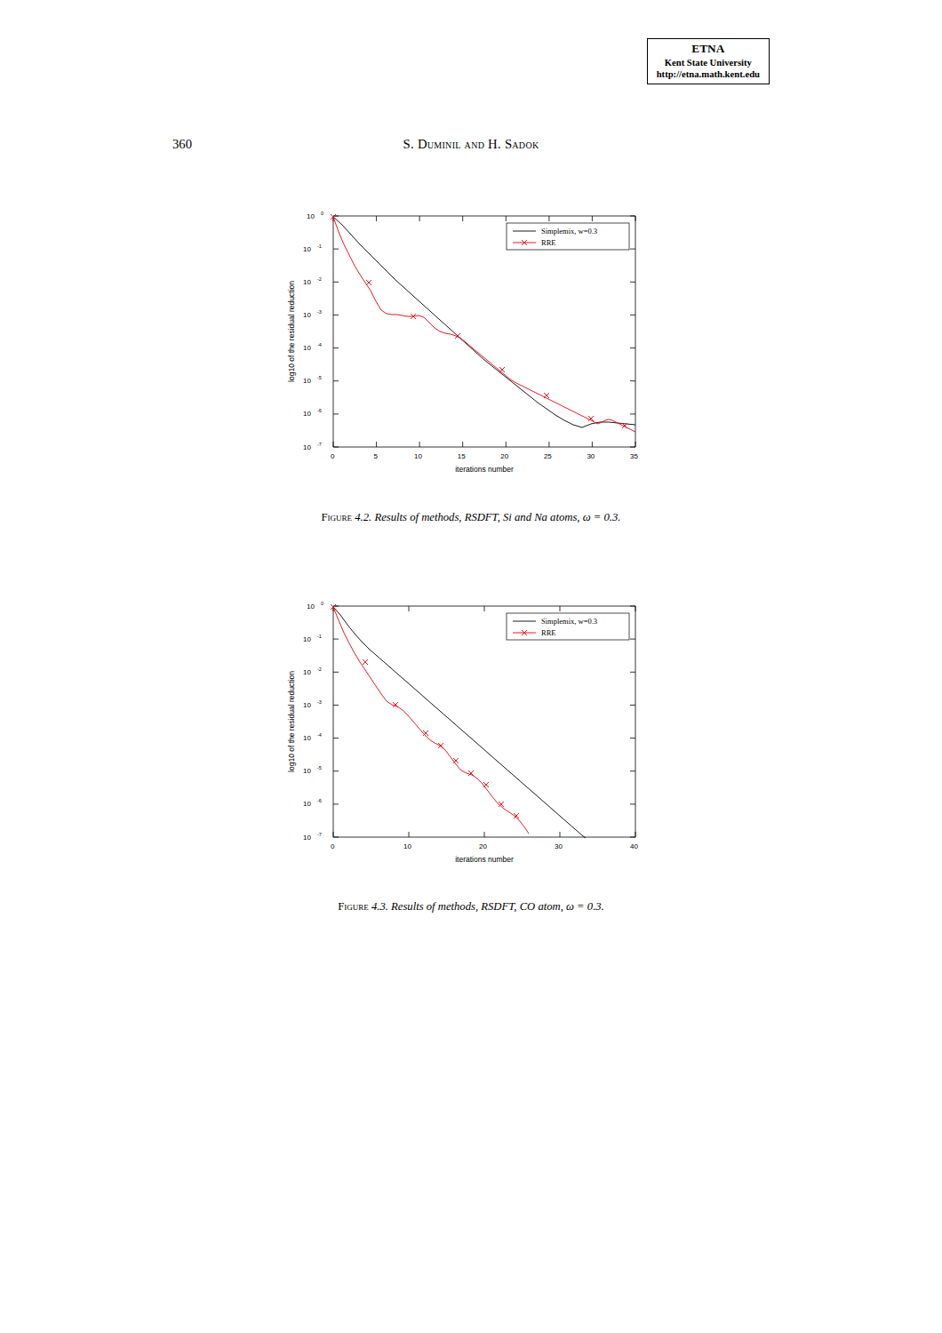ETNA
Kent State University
http://etna.math.kent.edu
360
S. Duminil and H. Sadok
10 0 10 -1 10 -2 10 -3 10 -4 10 -5 10 -6 10 -7 0 5 10 15 20 25 30 35 iterations number log10 of the residual reduction Simplemix, w=0.3 RRE
Figure 4.2. Results of methods, RSDFT, Si and Na atoms, ω = 0.3.
10 0 10 -1 10 -2 10 -3 10 -4 10 -5 10 -6 10 -7 0 10 20 30 40 iterations number log10 of the residual reduction Simplemix, w=0.3 RRE
Figure 4.3. Results of methods, RSDFT, CO atom, ω = 0.3.